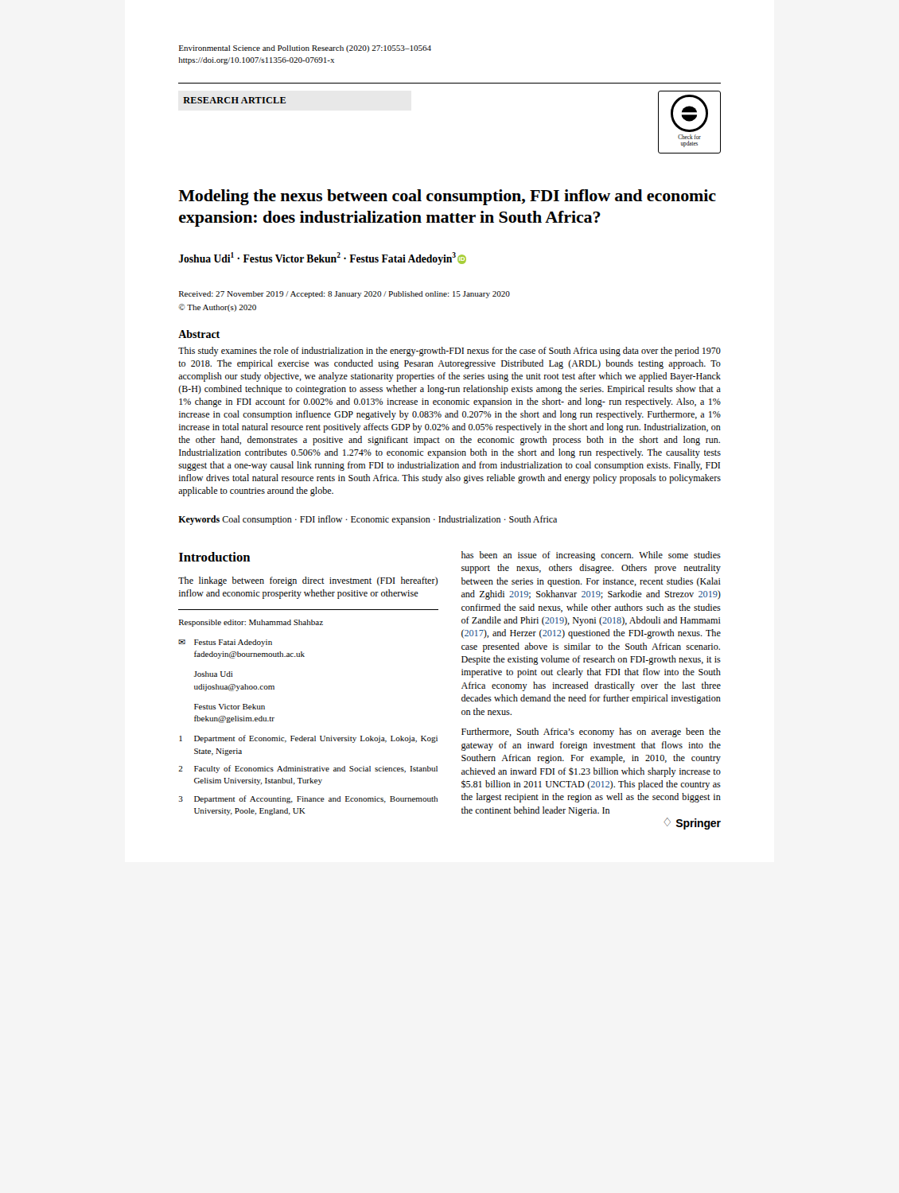Environmental Science and Pollution Research (2020) 27:10553–10564
https://doi.org/10.1007/s11356-020-07691-x
RESEARCH ARTICLE
Check for
updates
Modeling the nexus between coal consumption, FDI inflow and economic expansion: does industrialization matter in South Africa?
Joshua Udi1 · Festus Victor Bekun2 · Festus Fatai Adedoyin3iD
Received: 27 November 2019 / Accepted: 8 January 2020 / Published online: 15 January 2020
© The Author(s) 2020
Abstract
This study examines the role of industrialization in the energy-growth-FDI nexus for the case of South Africa using data over the period 1970 to 2018. The empirical exercise was conducted using Pesaran Autoregressive Distributed Lag (ARDL) bounds testing approach. To accomplish our study objective, we analyze stationarity properties of the series using the unit root test after which we applied Bayer-Hanck (B-H) combined technique to cointegration to assess whether a long-run relationship exists among the series. Empirical results show that a 1% change in FDI account for 0.002% and 0.013% increase in economic expansion in the short- and long- run respectively. Also, a 1% increase in coal consumption influence GDP negatively by 0.083% and 0.207% in the short and long run respectively. Furthermore, a 1% increase in total natural resource rent positively affects GDP by 0.02% and 0.05% respectively in the short and long run. Industrialization, on the other hand, demonstrates a positive and significant impact on the economic growth process both in the short and long run. Industrialization contributes 0.506% and 1.274% to economic expansion both in the short and long run respectively. The causality tests suggest that a one-way causal link running from FDI to industrialization and from industrialization to coal consumption exists. Finally, FDI inflow drives total natural resource rents in South Africa. This study also gives reliable growth and energy policy proposals to policymakers applicable to countries around the globe.
Keywords Coal consumption · FDI inflow · Economic expansion · Industrialization · South Africa
Introduction
The linkage between foreign direct investment (FDI hereafter) inflow and economic prosperity whether positive or otherwise
Responsible editor: Muhammad Shahbaz
✉ Festus Fatai Adedoyin fadedoyin@bournemouth.ac.uk
Joshua Udi udijoshua@yahoo.com
Festus Victor Bekun fbekun@gelisim.edu.tr
1 Department of Economic, Federal University Lokoja, Lokoja, Kogi State, Nigeria
2 Faculty of Economics Administrative and Social sciences, Istanbul Gelisim University, Istanbul, Turkey
3 Department of Accounting, Finance and Economics, Bournemouth University, Poole, England, UK
has been an issue of increasing concern. While some studies support the nexus, others disagree. Others prove neutrality between the series in question. For instance, recent studies (Kalai and Zghidi 2019; Sokhanvar 2019; Sarkodie and Strezov 2019) confirmed the said nexus, while other authors such as the studies of Zandile and Phiri (2019), Nyoni (2018), Abdouli and Hammami (2017), and Herzer (2012) questioned the FDI-growth nexus. The case presented above is similar to the South African scenario. Despite the existing volume of research on FDI-growth nexus, it is imperative to point out clearly that FDI that flow into the South Africa economy has increased drastically over the last three decades which demand the need for further empirical investigation on the nexus.
Furthermore, South Africa’s economy has on average been the gateway of an inward foreign investment that flows into the Southern African region. For example, in 2010, the country achieved an inward FDI of $1.23 billion which sharply increase to $5.81 billion in 2011 UNCTAD (2012). This placed the country as the largest recipient in the region as well as the second biggest in the continent behind leader Nigeria. In
♢ Springer